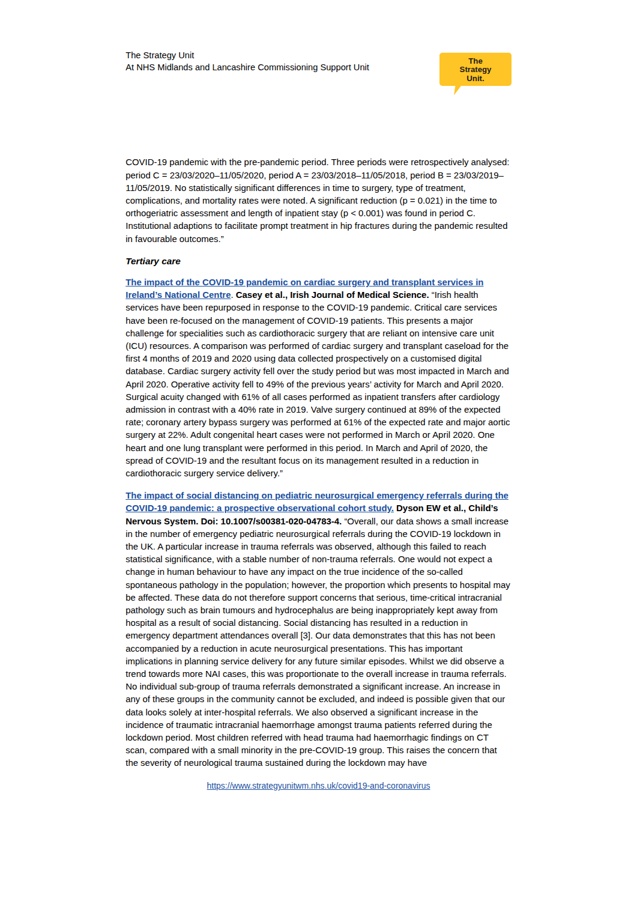The Strategy Unit
At NHS Midlands and Lancashire Commissioning Support Unit
The Strategy Unit The Strategy Unit.
COVID-19 pandemic with the pre-pandemic period. Three periods were retrospectively analysed: period C = 23/03/2020–11/05/2020, period A = 23/03/2018–11/05/2018, period B = 23/03/2019–11/05/2019. No statistically significant differences in time to surgery, type of treatment, complications, and mortality rates were noted. A significant reduction (p = 0.021) in the time to orthogeriatric assessment and length of inpatient stay (p < 0.001) was found in period C. Institutional adaptions to facilitate prompt treatment in hip fractures during the pandemic resulted in favourable outcomes.”
Tertiary care
The impact of the COVID-19 pandemic on cardiac surgery and transplant services in Ireland’s National Centre. Casey et al., Irish Journal of Medical Science. “Irish health services have been repurposed in response to the COVID-19 pandemic. Critical care services have been re-focused on the management of COVID-19 patients. This presents a major challenge for specialities such as cardiothoracic surgery that are reliant on intensive care unit (ICU) resources. A comparison was performed of cardiac surgery and transplant caseload for the first 4 months of 2019 and 2020 using data collected prospectively on a customised digital database. Cardiac surgery activity fell over the study period but was most impacted in March and April 2020. Operative activity fell to 49% of the previous years’ activity for March and April 2020. Surgical acuity changed with 61% of all cases performed as inpatient transfers after cardiology admission in contrast with a 40% rate in 2019. Valve surgery continued at 89% of the expected rate; coronary artery bypass surgery was performed at 61% of the expected rate and major aortic surgery at 22%. Adult congenital heart cases were not performed in March or April 2020. One heart and one lung transplant were performed in this period. In March and April of 2020, the spread of COVID-19 and the resultant focus on its management resulted in a reduction in cardiothoracic surgery service delivery.”
The impact of social distancing on pediatric neurosurgical emergency referrals during the COVID-19 pandemic: a prospective observational cohort study. Dyson EW et al., Child’s Nervous System. Doi: 10.1007/s00381-020-04783-4. “Overall, our data shows a small increase in the number of emergency pediatric neurosurgical referrals during the COVID-19 lockdown in the UK. A particular increase in trauma referrals was observed, although this failed to reach statistical significance, with a stable number of non-trauma referrals. One would not expect a change in human behaviour to have any impact on the true incidence of the so-called spontaneous pathology in the population; however, the proportion which presents to hospital may be affected. These data do not therefore support concerns that serious, time-critical intracranial pathology such as brain tumours and hydrocephalus are being inappropriately kept away from hospital as a result of social distancing. Social distancing has resulted in a reduction in emergency department attendances overall [3]. Our data demonstrates that this has not been accompanied by a reduction in acute neurosurgical presentations. This has important implications in planning service delivery for any future similar episodes. Whilst we did observe a trend towards more NAI cases, this was proportionate to the overall increase in trauma referrals. No individual sub-group of trauma referrals demonstrated a significant increase. An increase in any of these groups in the community cannot be excluded, and indeed is possible given that our data looks solely at inter-hospital referrals. We also observed a significant increase in the incidence of traumatic intracranial haemorrhage amongst trauma patients referred during the lockdown period. Most children referred with head trauma had haemorrhagic findings on CT scan, compared with a small minority in the pre-COVID-19 group. This raises the concern that the severity of neurological trauma sustained during the lockdown may have
https://www.strategyunitwm.nhs.uk/covid19-and-coronavirus